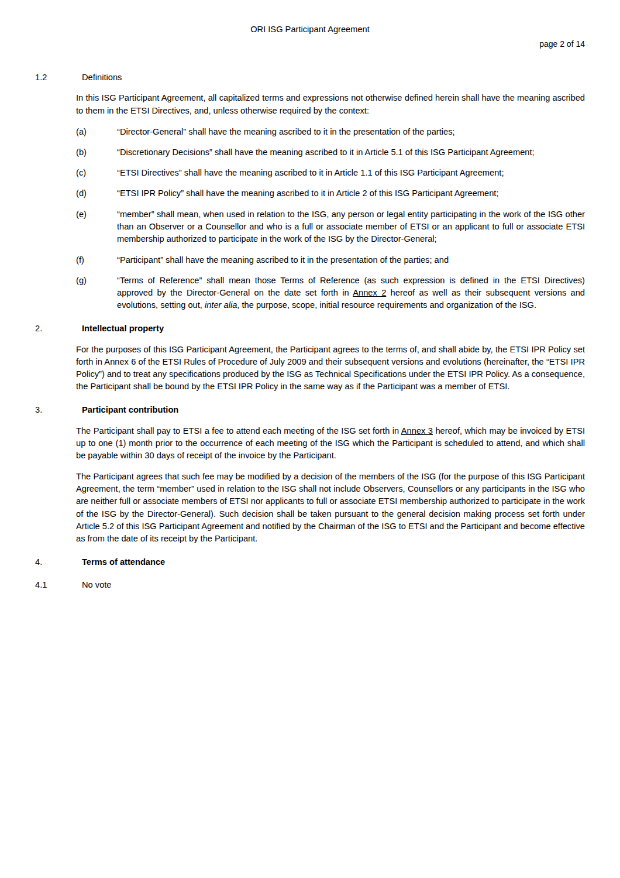ORI ISG Participant Agreement
page 2 of 14
1.2
Definitions
In this ISG Participant Agreement, all capitalized terms and expressions not otherwise defined herein shall have the meaning ascribed to them in the ETSI Directives, and, unless otherwise required by the context:
(a)
“Director-General” shall have the meaning ascribed to it in the presentation of the parties;
(b)
“Discretionary Decisions” shall have the meaning ascribed to it in Article 5.1 of this ISG Participant Agreement;
(c)
“ETSI Directives” shall have the meaning ascribed to it in Article 1.1 of this ISG Participant Agreement;
(d)
“ETSI IPR Policy” shall have the meaning ascribed to it in Article 2 of this ISG Participant Agreement;
(e)
“member” shall mean, when used in relation to the ISG, any person or legal entity participating in the work of the ISG other than an Observer or a Counsellor and who is a full or associate member of ETSI or an applicant to full or associate ETSI membership authorized to participate in the work of the ISG by the Director-General;
(f)
“Participant” shall have the meaning ascribed to it in the presentation of the parties; and
(g)
“Terms of Reference” shall mean those Terms of Reference (as such expression is defined in the ETSI Directives) approved by the Director-General on the date set forth in Annex 2 hereof as well as their subsequent versions and evolutions, setting out, inter alia, the purpose, scope, initial resource requirements and organization of the ISG.
2.
Intellectual property
For the purposes of this ISG Participant Agreement, the Participant agrees to the terms of, and shall abide by, the ETSI IPR Policy set forth in Annex 6 of the ETSI Rules of Procedure of July 2009 and their subsequent versions and evolutions (hereinafter, the “ETSI IPR Policy”) and to treat any specifications produced by the ISG as Technical Specifications under the ETSI IPR Policy. As a consequence, the Participant shall be bound by the ETSI IPR Policy in the same way as if the Participant was a member of ETSI.
3.
Participant contribution
The Participant shall pay to ETSI a fee to attend each meeting of the ISG set forth in Annex 3 hereof, which may be invoiced by ETSI up to one (1) month prior to the occurrence of each meeting of the ISG which the Participant is scheduled to attend, and which shall be payable within 30 days of receipt of the invoice by the Participant.
The Participant agrees that such fee may be modified by a decision of the members of the ISG (for the purpose of this ISG Participant Agreement, the term “member” used in relation to the ISG shall not include Observers, Counsellors or any participants in the ISG who are neither full or associate members of ETSI nor applicants to full or associate ETSI membership authorized to participate in the work of the ISG by the Director-General). Such decision shall be taken pursuant to the general decision making process set forth under Article 5.2 of this ISG Participant Agreement and notified by the Chairman of the ISG to ETSI and the Participant and become effective as from the date of its receipt by the Participant.
4.
Terms of attendance
4.1
No vote